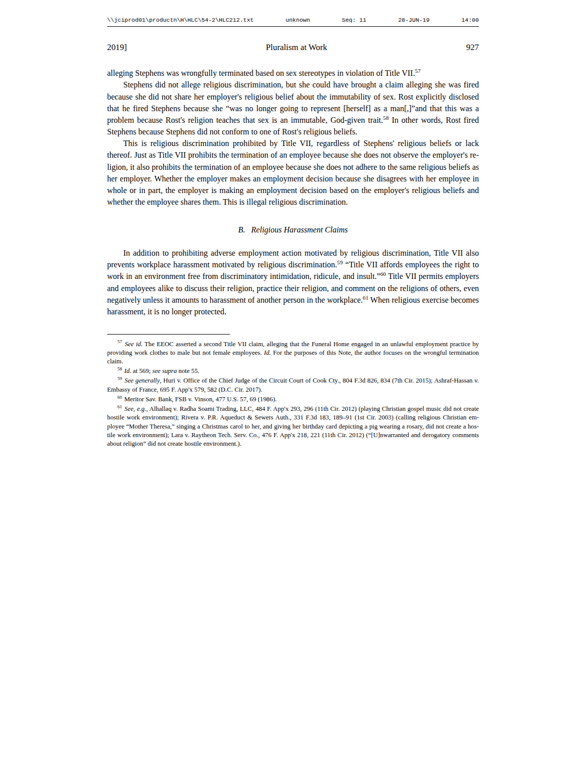\\jciprod01\productn\H\HLC\54-2\HLC212.txt unknown Seq: 11 28-JUN-19 14:00
2019] Pluralism at Work 927
alleging Stephens was wrongfully terminated based on sex stereotypes in violation of Title VII.57
Stephens did not allege religious discrimination, but she could have brought a claim alleging she was fired because she did not share her employer's religious belief about the immutability of sex. Rost explicitly disclosed that he fired Stephens because she “was no longer going to represent [herself] as a man[,]”and that this was a problem because Rost's religion teaches that sex is an immutable, God-given trait.58 In other words, Rost fired Stephens because Stephens did not conform to one of Rost's religious beliefs.
This is religious discrimination prohibited by Title VII, regardless of Stephens' religious beliefs or lack thereof. Just as Title VII prohibits the termination of an employee because she does not observe the employer's religion, it also prohibits the termination of an employee because she does not adhere to the same religious beliefs as her employer. Whether the employer makes an employment decision because she disagrees with her employee in whole or in part, the employer is making an employment decision based on the employer's religious beliefs and whether the employee shares them. This is illegal religious discrimination.
B. Religious Harassment Claims
In addition to prohibiting adverse employment action motivated by religious discrimination, Title VII also prevents workplace harassment motivated by religious discrimination.59 “Title VII affords employees the right to work in an environment free from discriminatory intimidation, ridicule, and insult.”60 Title VII permits employers and employees alike to discuss their religion, practice their religion, and comment on the religions of others, even negatively unless it amounts to harassment of another person in the workplace.61 When religious exercise becomes harassment, it is no longer protected.
57 See id. The EEOC asserted a second Title VII claim, alleging that the Funeral Home engaged in an unlawful employment practice by providing work clothes to male but not female employees. Id. For the purposes of this Note, the author focuses on the wrongful termination claim.
58 Id. at 569; see supra note 55.
59 See generally, Huri v. Office of the Chief Judge of the Circuit Court of Cook Cty., 804 F.3d 826, 834 (7th Cir. 2015); Ashraf-Hassan v. Embassy of France, 695 F. App'x 579, 582 (D.C. Cir. 2017).
60 Meritor Sav. Bank, FSB v. Vinson, 477 U.S. 57, 69 (1986).
61 See, e.g., Alhallaq v. Radha Soami Trading, LLC, 484 F. App'x 293, 296 (11th Cir. 2012) (playing Christian gospel music did not create hostile work environment); Rivera v. P.R. Aqueduct & Sewers Auth., 331 F.3d 183, 189–91 (1st Cir. 2003) (calling religious Christian employee “Mother Theresa,” singing a Christmas carol to her, and giving her birthday card depicting a pig wearing a rosary, did not create a hostile work environment); Lara v. Raytheon Tech. Serv. Co., 476 F. App'x 218, 221 (11th Cir. 2012) (“[U]nwarranted and derogatory comments about religion” did not create hostile environment.).